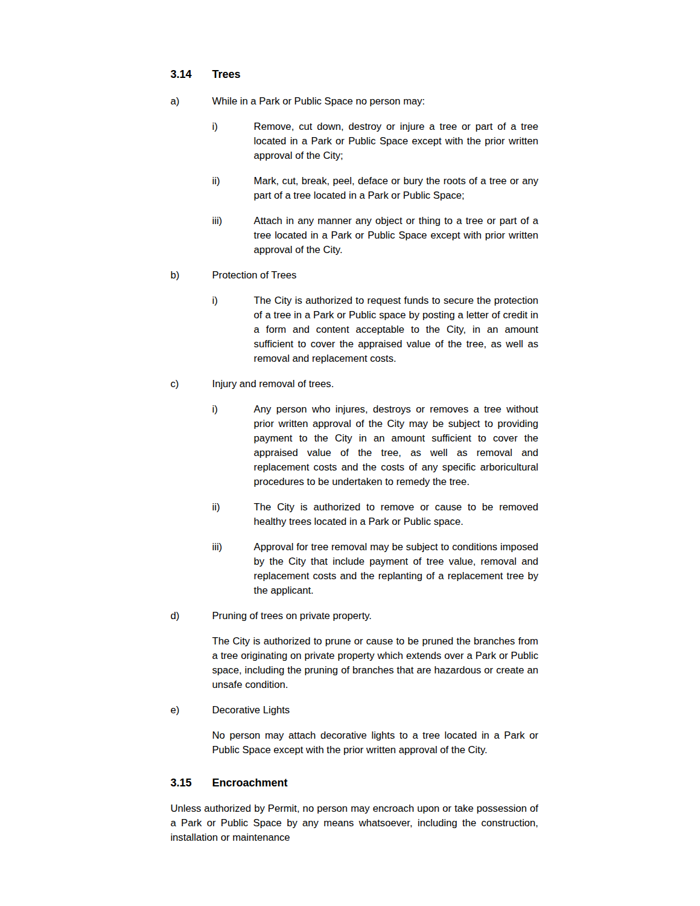3.14 Trees
a)
While in a Park or Public Space no person may:
i)
Remove, cut down, destroy or injure a tree or part of a tree located in a Park or Public Space except with the prior written approval of the City;
ii)
Mark, cut, break, peel, deface or bury the roots of a tree or any part of a tree located in a Park or Public Space;
iii)
Attach in any manner any object or thing to a tree or part of a tree located in a Park or Public Space except with prior written approval of the City.
b)
Protection of Trees
i)
The City is authorized to request funds to secure the protection of a tree in a Park or Public space by posting a letter of credit in a form and content acceptable to the City, in an amount sufficient to cover the appraised value of the tree, as well as removal and replacement costs.
c)
Injury and removal of trees.
i)
Any person who injures, destroys or removes a tree without prior written approval of the City may be subject to providing payment to the City in an amount sufficient to cover the appraised value of the tree, as well as removal and replacement costs and the costs of any specific arboricultural procedures to be undertaken to remedy the tree.
ii)
The City is authorized to remove or cause to be removed healthy trees located in a Park or Public space.
iii)
Approval for tree removal may be subject to conditions imposed by the City that include payment of tree value, removal and replacement costs and the replanting of a replacement tree by the applicant.
d)
Pruning of trees on private property.
The City is authorized to prune or cause to be pruned the branches from a tree originating on private property which extends over a Park or Public space, including the pruning of branches that are hazardous or create an unsafe condition.
e)
Decorative Lights
No person may attach decorative lights to a tree located in a Park or Public Space except with the prior written approval of the City.
3.15 Encroachment
Unless authorized by Permit, no person may encroach upon or take possession of a Park or Public Space by any means whatsoever, including the construction, installation or maintenance